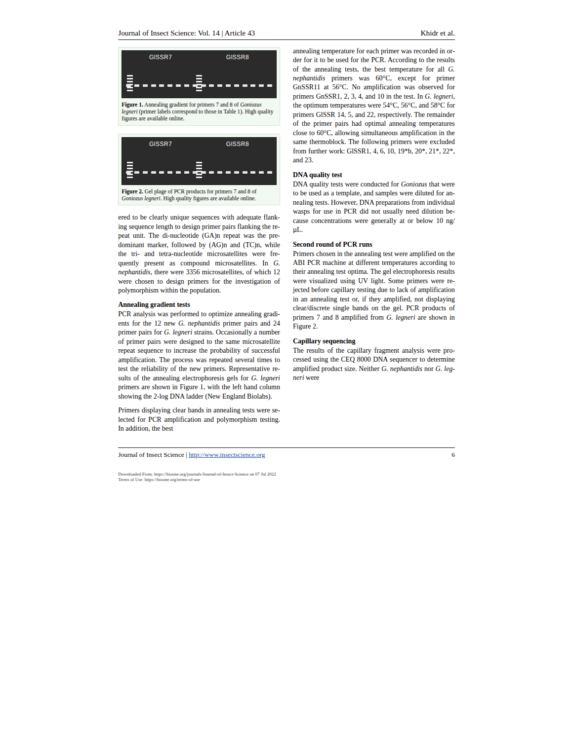Journal of Insect Science: Vol. 14 | Article 43 Khidr et al.
GlSSR7 GlSSR8
Figure 1. Annealing gradient for primers 7 and 8 of Goniozus legneri (primer labels correspond to those in Table 1). High quality figures are available online.
GlSSR7 GlSSR8
Figure 2. Gel plage of PCR products for primers 7 and 8 of Goniozus legneri. High quality figures are available online.
ered to be clearly unique sequences with adequate flanking sequence length to design primer pairs flanking the repeat unit. The di-nucleotide (GA)n repeat was the predominant marker, followed by (AG)n and (TC)n, while the tri- and tetra-nucleotide microsatellites were frequently present as compound microsatellites. In G. nephantidis, there were 3356 microsatellites, of which 12 were chosen to design primers for the investigation of polymorphism within the population.
Annealing gradient tests
PCR analysis was performed to optimize annealing gradients for the 12 new G. nephantidis primer pairs and 24 primer pairs for G. legneri strains. Occasionally a number of primer pairs were designed to the same microsatellite repeat sequence to increase the probability of successful amplification. The process was repeated several times to test the reliability of the new primers. Representative results of the annealing electrophoresis gels for G. legneri primers are shown in Figure 1, with the left hand column showing the 2-log DNA ladder (New England Biolabs).
Primers displaying clear bands in annealing tests were selected for PCR amplification and polymorphism testing. In addition, the best
annealing temperature for each primer was recorded in order for it to be used for the PCR. According to the results of the annealing tests, the best temperature for all G. nephantidis primers was 60°C, except for primer GnSSR11 at 56°C. No amplification was observed for primers GnSSR1, 2, 3, 4, and 10 in the test. In G. legneri, the optimum temperatures were 54°C, 56°C, and 58°C for primers GlSSR 14, 5, and 22, respectively. The remainder of the primer pairs had optimal annealing temperatures close to 60°C, allowing simultaneous amplification in the same thermoblock. The following primers were excluded from further work: GlSSR1, 4, 6, 10, 19*b, 20*, 21*, 22*, and 23.
DNA quality test
DNA quality tests were conducted for Goniozus that were to be used as a template, and samples were diluted for annealing tests. However, DNA preparations from individual wasps for use in PCR did not usually need dilution because concentrations were generally at or below 10 ng/µL.
Second round of PCR runs
Primers chosen in the annealing test were amplified on the ABI PCR machine at different temperatures according to their annealing test optima. The gel electrophoresis results were visualized using UV light. Some primers were rejected before capillary testing due to lack of amplification in an annealing test or, if they amplified, not displaying clear/discrete single bands on the gel. PCR products of primers 7 and 8 amplified from G. legneri are shown in Figure 2.
Capillary sequencing
The results of the capillary fragment analysis were processed using the CEQ 8000 DNA sequencer to determine amplified product size. Neither G. nephantidis nor G. legneri were
Journal of Insect Science | http://www.insectscience.org 6
Downloaded From: https://bioone.org/journals/Journal-of-Insect-Science on 07 Jul 2022
Terms of Use: https://bioone.org/terms-of-use